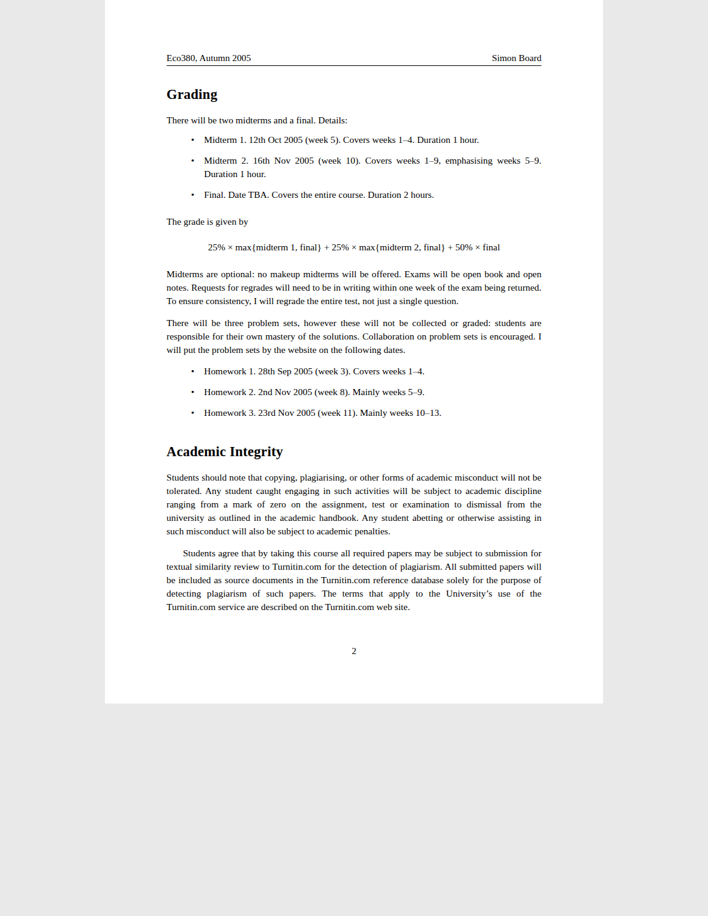Eco380, Autumn 2005 Simon Board
Grading
There will be two midterms and a final. Details:
Midterm 1. 12th Oct 2005 (week 5). Covers weeks 1–4. Duration 1 hour.
Midterm 2. 16th Nov 2005 (week 10). Covers weeks 1–9, emphasising weeks 5–9. Duration 1 hour.
Final. Date TBA. Covers the entire course. Duration 2 hours.
The grade is given by
25% × max{midterm 1, final} + 25% × max{midterm 2, final} + 50% × final
Midterms are optional: no makeup midterms will be offered. Exams will be open book and open notes. Requests for regrades will need to be in writing within one week of the exam being returned. To ensure consistency, I will regrade the entire test, not just a single question.
There will be three problem sets, however these will not be collected or graded: students are responsible for their own mastery of the solutions. Collaboration on problem sets is encouraged. I will put the problem sets by the website on the following dates.
Homework 1. 28th Sep 2005 (week 3). Covers weeks 1–4.
Homework 2. 2nd Nov 2005 (week 8). Mainly weeks 5–9.
Homework 3. 23rd Nov 2005 (week 11). Mainly weeks 10–13.
Academic Integrity
Students should note that copying, plagiarising, or other forms of academic misconduct will not be tolerated. Any student caught engaging in such activities will be subject to academic discipline ranging from a mark of zero on the assignment, test or examination to dismissal from the university as outlined in the academic handbook. Any student abetting or otherwise assisting in such misconduct will also be subject to academic penalties.
Students agree that by taking this course all required papers may be subject to submission for textual similarity review to Turnitin.com for the detection of plagiarism. All submitted papers will be included as source documents in the Turnitin.com reference database solely for the purpose of detecting plagiarism of such papers. The terms that apply to the University’s use of the Turnitin.com service are described on the Turnitin.com web site.
2